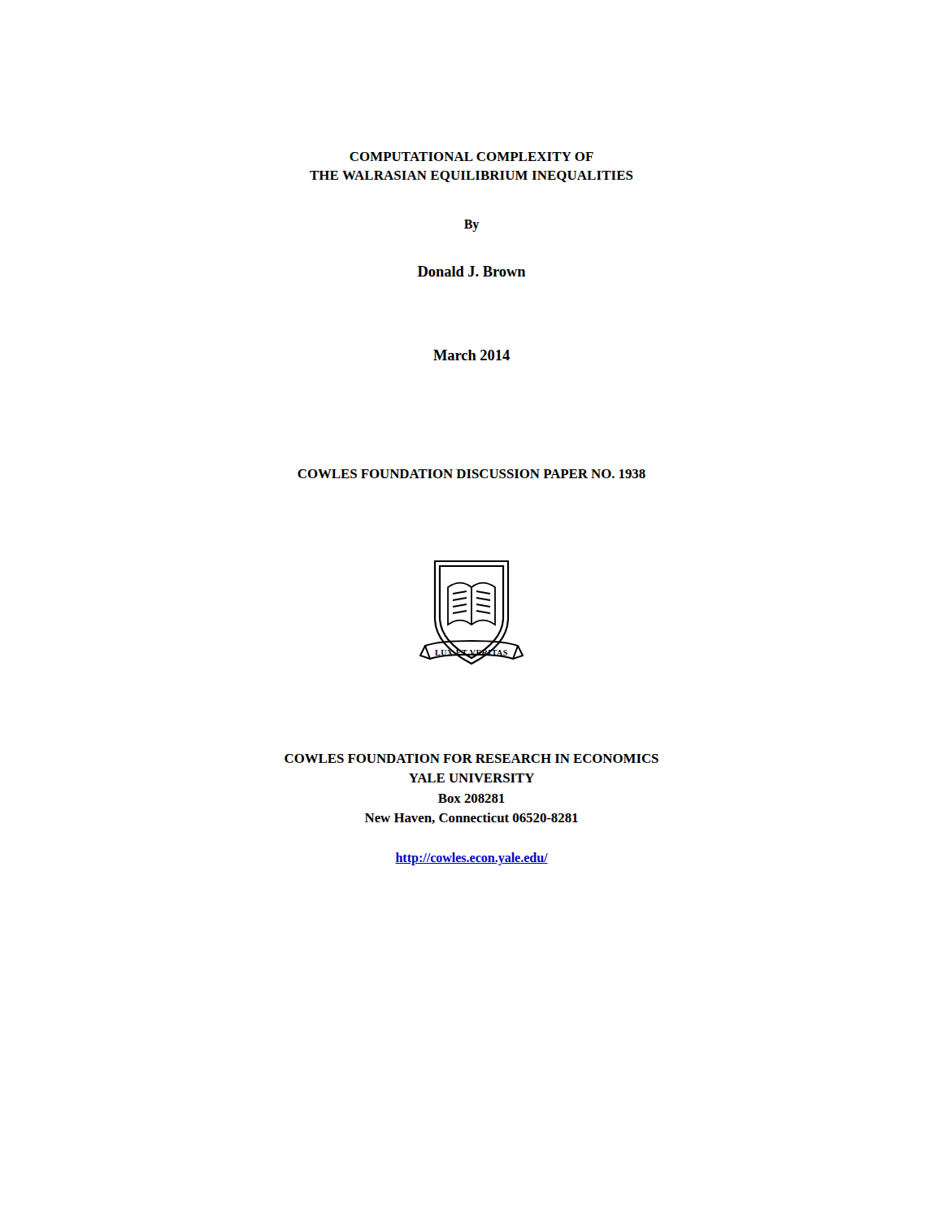Computational Complexity of
the Walrasian Equilibrium Inequalities
By
Donald J. Brown
March 2014
Cowles Foundation Discussion Paper No. 1938
LUX ET VERITAS
Cowles Foundation for Research in Economics
Yale University
Box 208281
New Haven, Connecticut 06520-8281
http://cowles.econ.yale.edu/